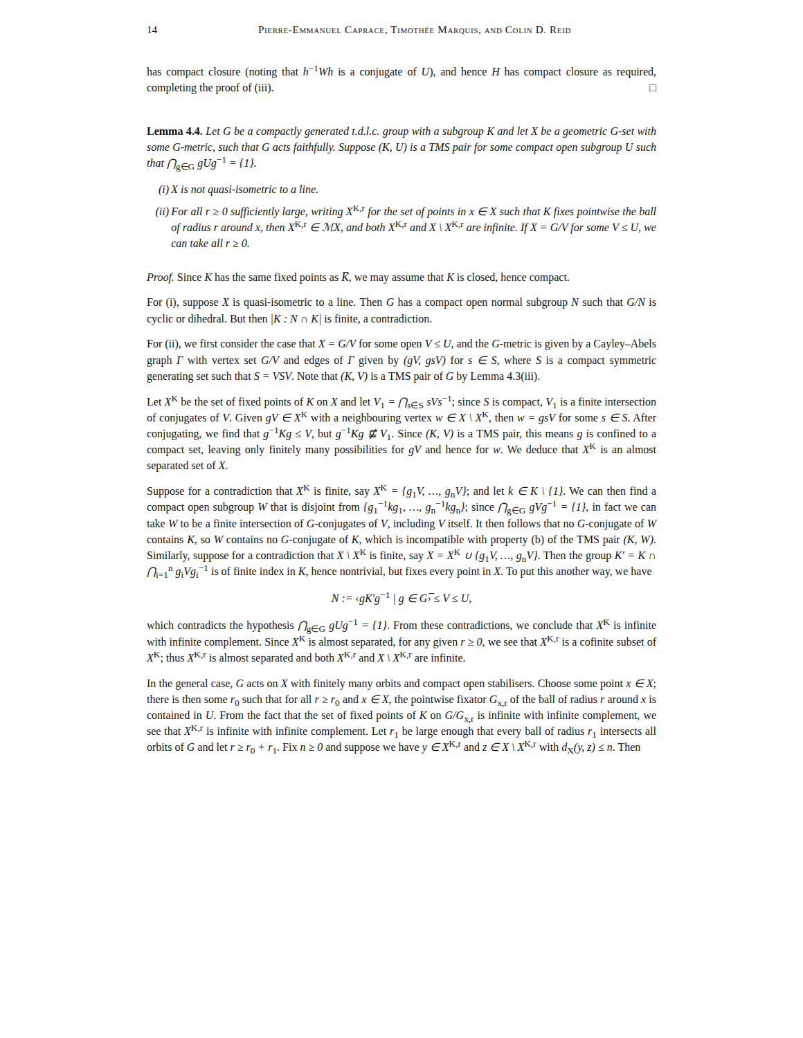14 Pierre-Emmanuel Caprace, Timothée Marquis, and Colin D. Reid
has compact closure (noting that h−1Wh is a conjugate of U), and hence H has compact closure as required, completing the proof of (iii). □
Lemma 4.4. Let G be a compactly generated t.d.l.c. group with a subgroup K and let X be a geometric G-set with some G-metric, such that G acts faithfully. Suppose (K, U) is a TMS pair for some compact open subgroup U such that ⋂g∈G gUg−1 = {1}.
(i) X is not quasi-isometric to a line.
(ii) For all r ≥ 0 sufficiently large, writing XK,r for the set of points in x ∈ X such that K fixes pointwise the ball of radius r around x, then XK,r ∈ ℳX, and both XK,r and X \ XK,r are infinite. If X = G/V for some V ≤ U, we can take all r ≥ 0.
Proof. Since K has the same fixed points as K̅, we may assume that K is closed, hence compact.
For (i), suppose X is quasi-isometric to a line. Then G has a compact open normal subgroup N such that G/N is cyclic or dihedral. But then |K : N ∩ K| is finite, a contradiction.
For (ii), we first consider the case that X = G/V for some open V ≤ U, and the G-metric is given by a Cayley–Abels graph Γ with vertex set G/V and edges of Γ given by (gV, gsV) for s ∈ S, where S is a compact symmetric generating set such that S = VSV. Note that (K, V) is a TMS pair of G by Lemma 4.3(iii).
Let XK be the set of fixed points of K on X and let V1 = ⋂s∈S sVs−1; since S is compact, V1 is a finite intersection of conjugates of V. Given gV ∈ XK with a neighbouring vertex w ∈ X \ XK, then w = gsV for some s ∈ S. After conjugating, we find that g−1Kg ≤ V, but g−1Kg ⋢ V1. Since (K, V) is a TMS pair, this means g is confined to a compact set, leaving only finitely many possibilities for gV and hence for w. We deduce that XK is an almost separated set of X.
Suppose for a contradiction that XK is finite, say XK = {g1V, …, gnV}; and let k ∈ K \ {1}. We can then find a compact open subgroup W that is disjoint from {g1−1kg1, …, gn−1kgn}; since ⋂g∈G gVg−1 = {1}, in fact we can take W to be a finite intersection of G-conjugates of V, including V itself. It then follows that no G-conjugate of W contains K, so W contains no G-conjugate of K, which is incompatible with property (b) of the TMS pair (K, W). Similarly, suppose for a contradiction that X \ XK is finite, say X = XK ∪ {g1V, …, gnV}. Then the group K′ = K ∩ ⋂i=1n giVgi−1 is of finite index in K, hence nontrivial, but fixes every point in X. To put this another way, we have
N := ‹gK′g−1 | g ∈ G›̅ ≤ V ≤ U,
which contradicts the hypothesis ⋂g∈G gUg−1 = {1}. From these contradictions, we conclude that XK is infinite with infinite complement. Since XK is almost separated, for any given r ≥ 0, we see that XK,r is a cofinite subset of XK; thus XK,r is almost separated and both XK,r and X \ XK,r are infinite.
In the general case, G acts on X with finitely many orbits and compact open stabilisers. Choose some point x ∈ X; there is then some r0 such that for all r ≥ r0 and x ∈ X, the pointwise fixator Gx,r of the ball of radius r around x is contained in U. From the fact that the set of fixed points of K on G/Gx,r is infinite with infinite complement, we see that XK,r is infinite with infinite complement. Let r1 be large enough that every ball of radius r1 intersects all orbits of G and let r ≥ r0 + r1. Fix n ≥ 0 and suppose we have y ∈ XK,r and z ∈ X \ XK,r with dX(y, z) ≤ n. Then